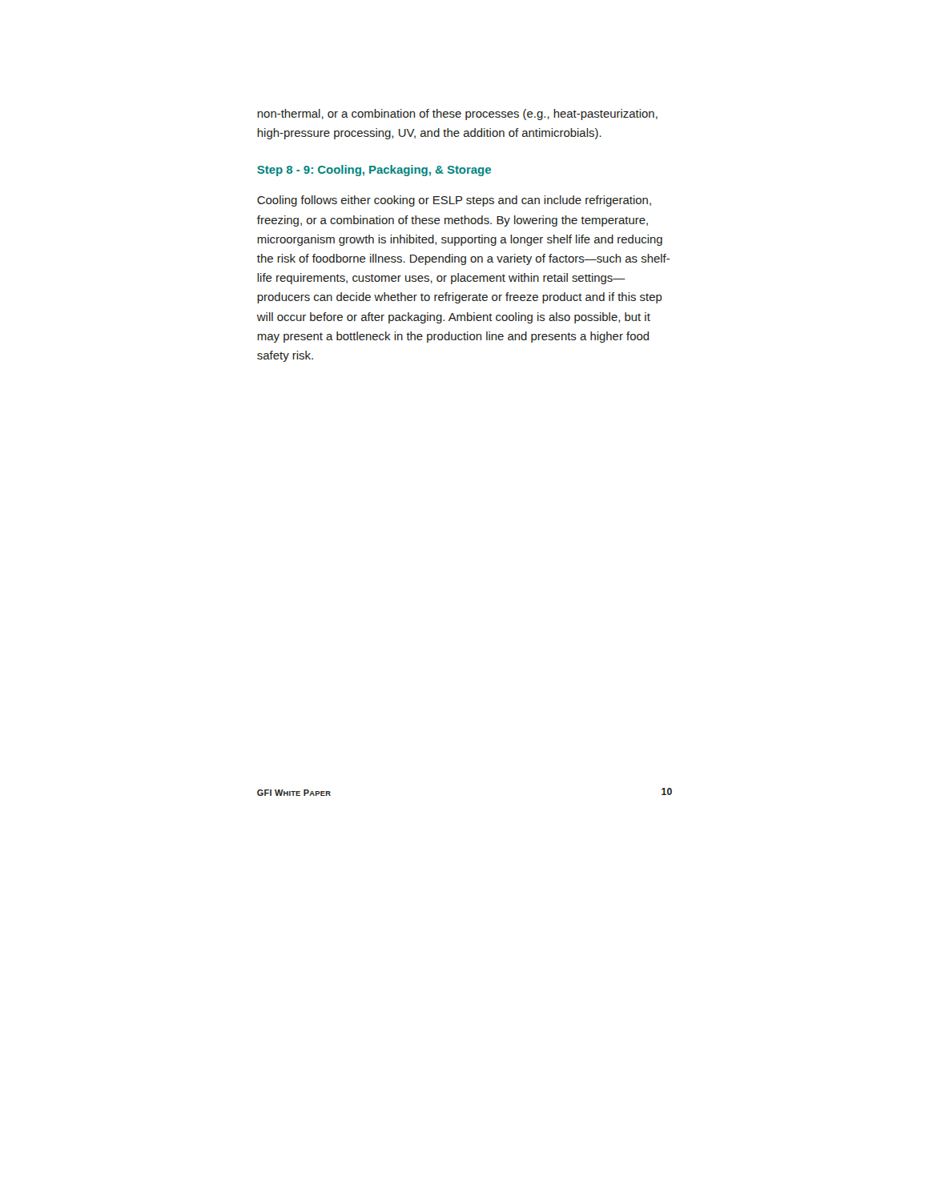non-thermal, or a combination of these processes (e.g., heat-pasteurization, high-pressure processing, UV, and the addition of antimicrobials).
Step 8 - 9: Cooling, Packaging, & Storage
Cooling follows either cooking or ESLP steps and can include refrigeration, freezing, or a combination of these methods. By lowering the temperature, microorganism growth is inhibited, supporting a longer shelf life and reducing the risk of foodborne illness. Depending on a variety of factors—such as shelf-life requirements, customer uses, or placement within retail settings—producers can decide whether to refrigerate or freeze product and if this step will occur before or after packaging. Ambient cooling is also possible, but it may present a bottleneck in the production line and presents a higher food safety risk.
GFI WHITE PAPER
10